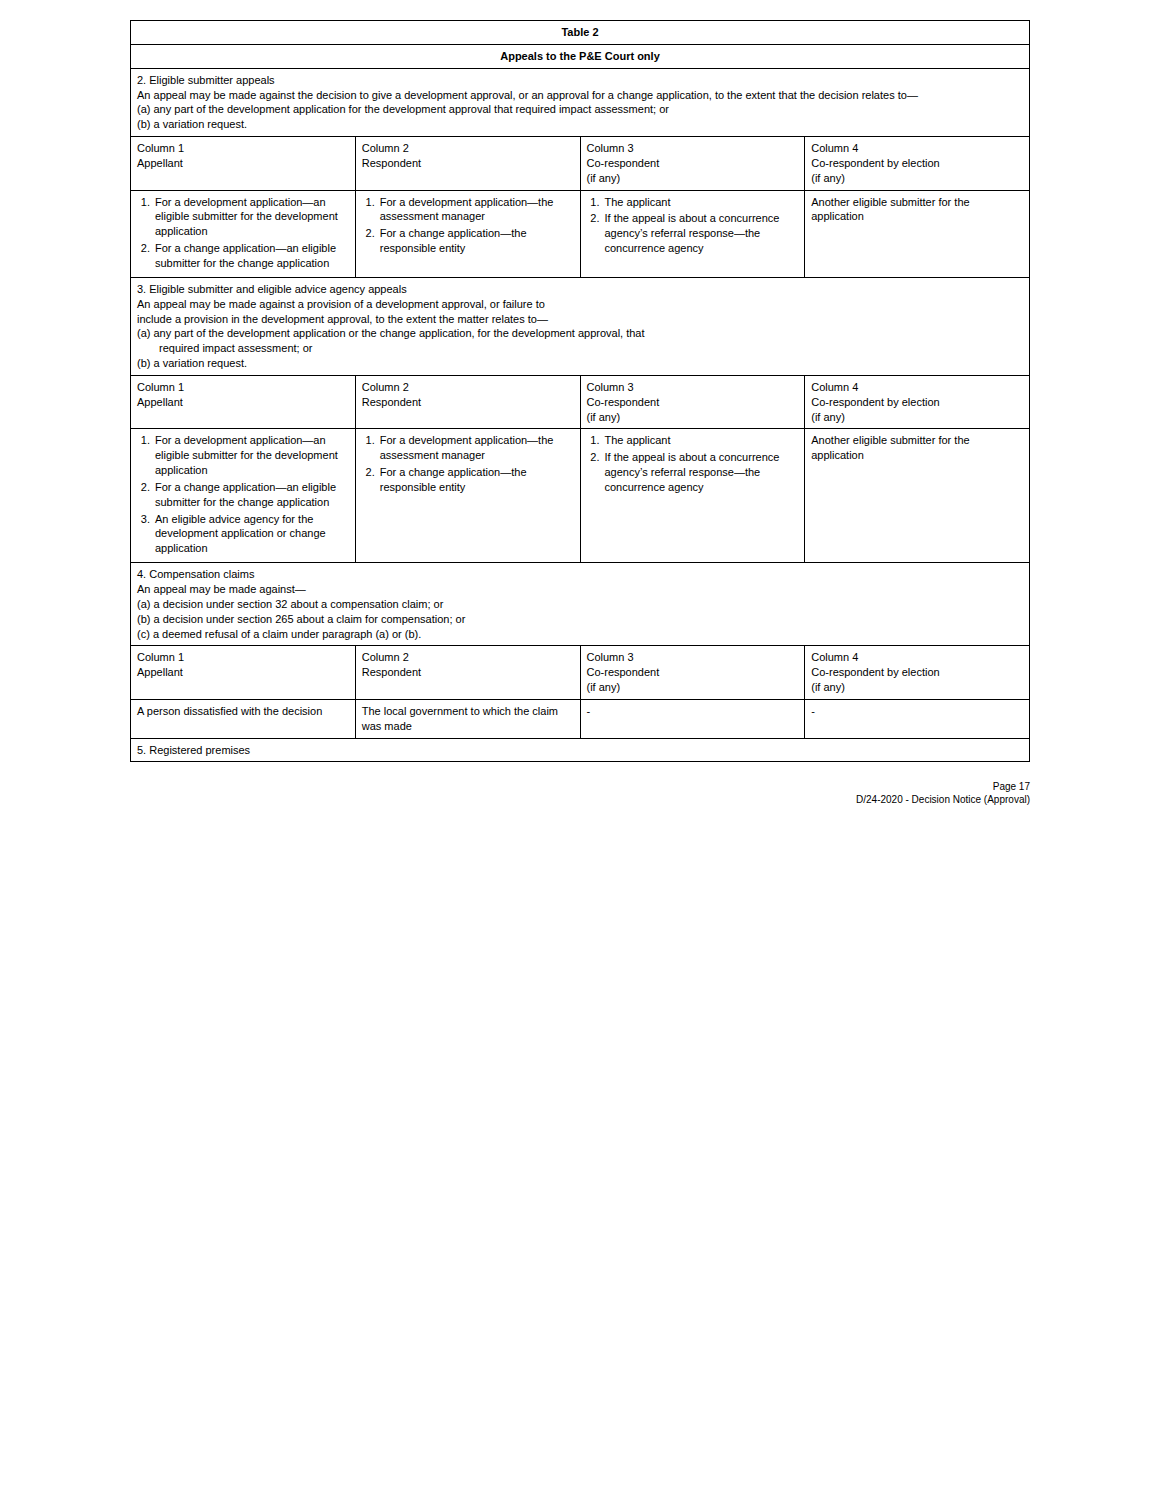| Table 2 |
| Appeals to the P&E Court only |
| 2. Eligible submitter appeals An appeal may be made against the decision to give a development approval, or an approval for a change application, to the extent that the decision relates to— (a) any part of the development application for the development approval that required impact assessment; or (b) a variation request. |
| Column 1 Appellant | Column 2 Respondent | Column 3 Co-respondent (if any) | Column 4 Co-respondent by election (if any) |
| For a development application—an eligible submitter for the development application For a change application—an eligible submitter for the change application | For a development application—the assessment manager For a change application—the responsible entity | The applicant If the appeal is about a concurrence agency’s referral response—the concurrence agency | Another eligible submitter for the application |
| 3. Eligible submitter and eligible advice agency appeals An appeal may be made against a provision of a development approval, or failure to include a provision in the development approval, to the extent the matter relates to— (a) any part of the development application or the change application, for the development approval, that required impact assessment; or (b) a variation request. |
| Column 1 Appellant | Column 2 Respondent | Column 3 Co-respondent (if any) | Column 4 Co-respondent by election (if any) |
| For a development application—an eligible submitter for the development application For a change application—an eligible submitter for the change application An eligible advice agency for the development application or change application | For a development application—the assessment manager For a change application—the responsible entity | The applicant If the appeal is about a concurrence agency’s referral response—the concurrence agency | Another eligible submitter for the application |
| 4. Compensation claims An appeal may be made against— (a) a decision under section 32 about a compensation claim; or (b) a decision under section 265 about a claim for compensation; or (c) a deemed refusal of a claim under paragraph (a) or (b). |
| Column 1 Appellant | Column 2 Respondent | Column 3 Co-respondent (if any) | Column 4 Co-respondent by election (if any) |
| A person dissatisfied with the decision | The local government to which the claim was made | - | - |
| 5. Registered premises |
Page 17
D/24-2020 - Decision Notice (Approval)